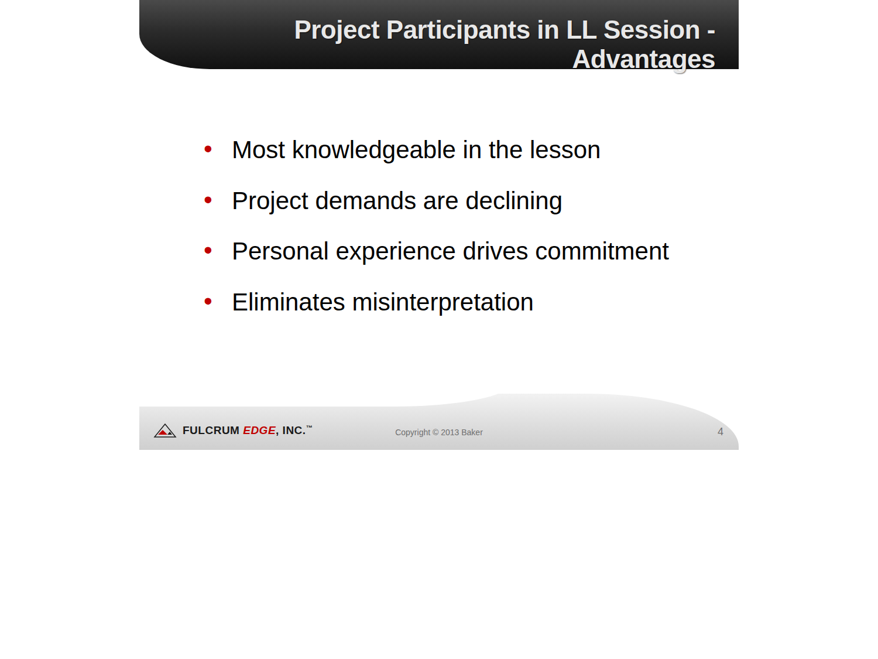Project Participants in LL Session - Advantages
Most knowledgeable in the lesson
Project demands are declining
Personal experience drives commitment
Eliminates misinterpretation
FULCRUM EDGE, INC.™
Copyright © 2013 Baker
4